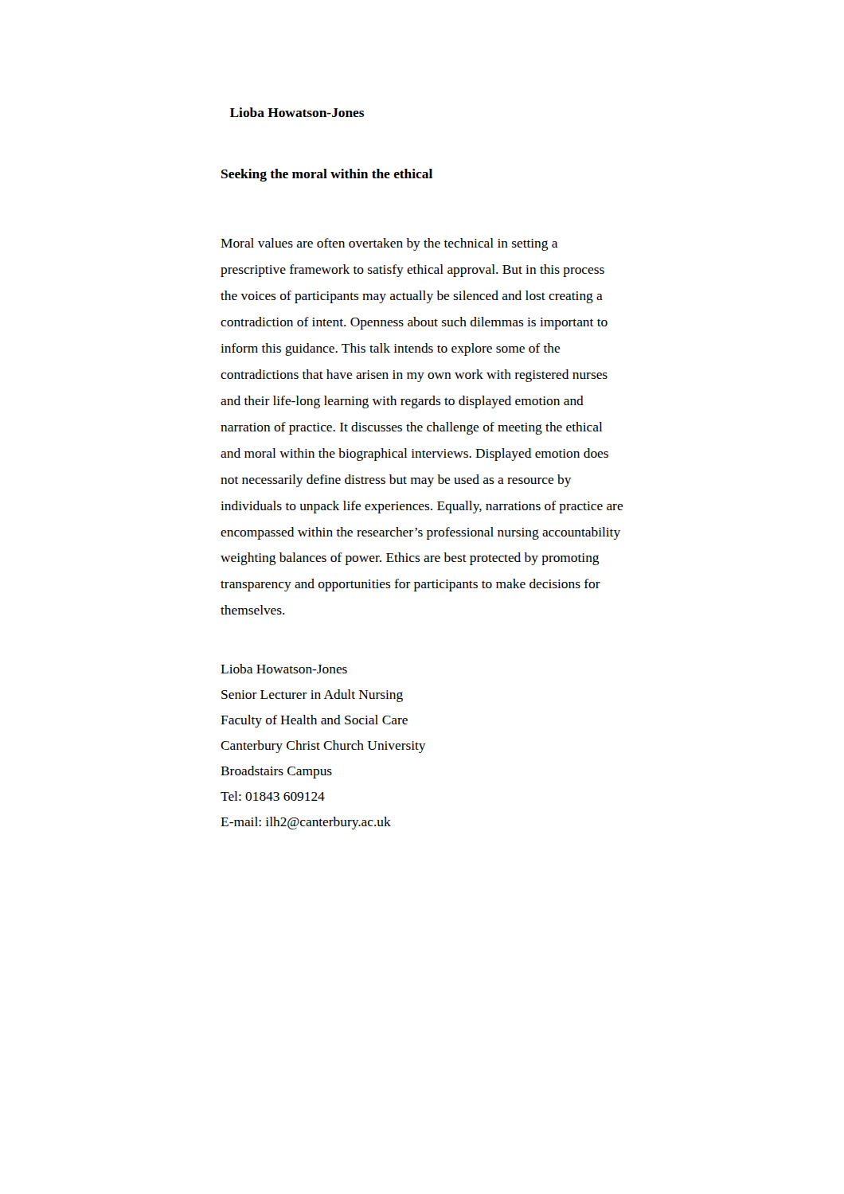Lioba Howatson-Jones
Seeking the moral within the ethical
Moral values are often overtaken by the technical in setting a prescriptive framework to satisfy ethical approval. But in this process the voices of participants may actually be silenced and lost creating a contradiction of intent. Openness about such dilemmas is important to inform this guidance. This talk intends to explore some of the contradictions that have arisen in my own work with registered nurses and their life-long learning with regards to displayed emotion and narration of practice. It discusses the challenge of meeting the ethical and moral within the biographical interviews. Displayed emotion does not necessarily define distress but may be used as a resource by individuals to unpack life experiences. Equally, narrations of practice are encompassed within the researcher’s professional nursing accountability weighting balances of power. Ethics are best protected by promoting transparency and opportunities for participants to make decisions for themselves.
Lioba Howatson-Jones
Senior Lecturer in Adult Nursing
Faculty of Health and Social Care
Canterbury Christ Church University
Broadstairs Campus
Tel: 01843 609124
E-mail: ilh2@canterbury.ac.uk